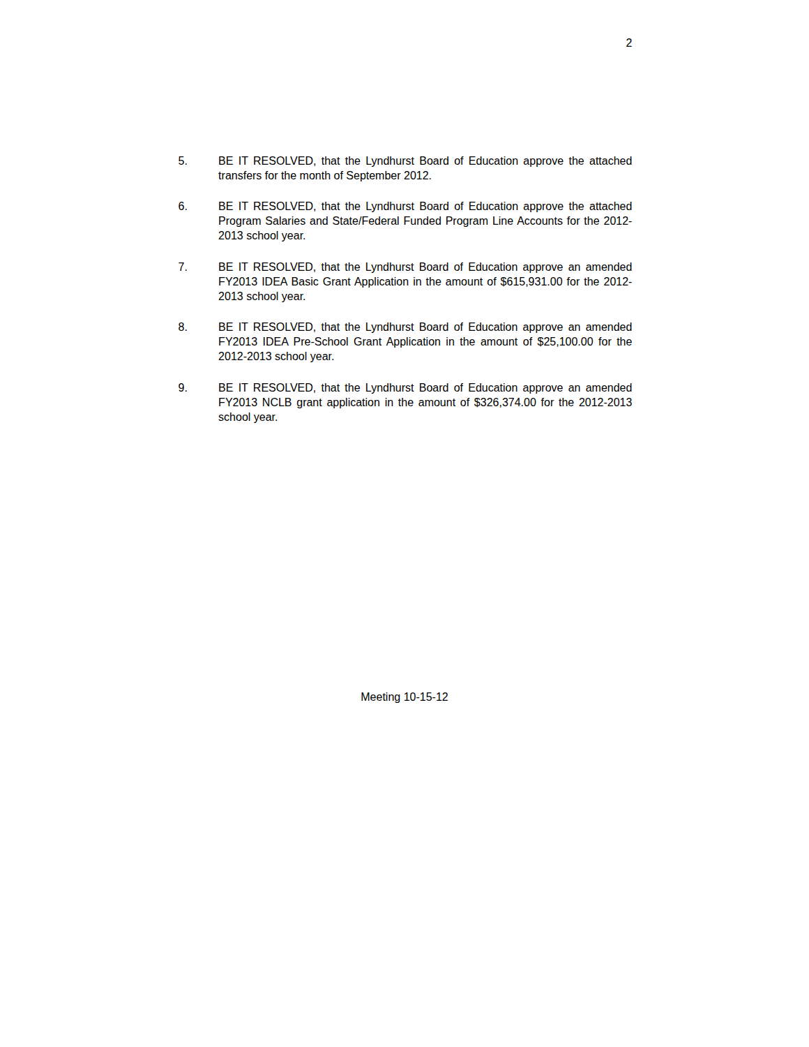2
5. BE IT RESOLVED, that the Lyndhurst Board of Education approve the attached transfers for the month of September 2012.
6. BE IT RESOLVED, that the Lyndhurst Board of Education approve the attached Program Salaries and State/Federal Funded Program Line Accounts for the 2012-2013 school year.
7. BE IT RESOLVED, that the Lyndhurst Board of Education approve an amended FY2013 IDEA Basic Grant Application in the amount of $615,931.00 for the 2012-2013 school year.
8. BE IT RESOLVED, that the Lyndhurst Board of Education approve an amended FY2013 IDEA Pre-School Grant Application in the amount of $25,100.00 for the 2012-2013 school year.
9. BE IT RESOLVED, that the Lyndhurst Board of Education approve an amended FY2013 NCLB grant application in the amount of $326,374.00 for the 2012-2013 school year.
Meeting 10-15-12